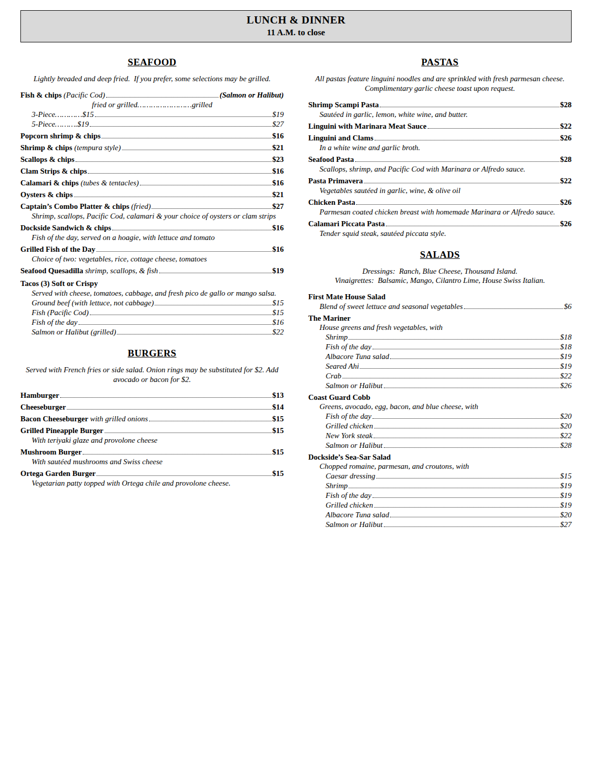LUNCH & DINNER
11 A.M. to close
SEAFOOD
Lightly breaded and deep fried. If you prefer, some selections may be grilled.
Fish & chips (Pacific Cod) (Salmon or Halibut)
fried or grilled……………………grilled
3-Piece…………$15 $19
5-Piece……….$19 $27
Popcorn shrimp & chips $16
Shrimp & chips (tempura style) $21
Scallops & chips $23
Clam Strips & chips $16
Calamari & chips (tubes & tentacles) $16
Oysters & chips $21
Captain’s Combo Platter & chips (fried) $27
Shrimp, scallops, Pacific Cod, calamari & your choice of oysters or clam strips
Dockside Sandwich & chips $16
Fish of the day, served on a hoagie, with lettuce and tomato
Grilled Fish of the Day $16
Choice of two: vegetables, rice, cottage cheese, tomatoes
Seafood Quesadilla shrimp, scallops, & fish $19
Tacos (3) Soft or Crispy
Served with cheese, tomatoes, cabbage, and fresh pico de gallo or mango salsa.
Ground beef (with lettuce, not cabbage) $15
Fish (Pacific Cod) $15
Fish of the day $16
Salmon or Halibut (grilled) $22
BURGERS
Served with French fries or side salad. Onion rings may be substituted for $2. Add avocado or bacon for $2.
Hamburger $13
Cheeseburger $14
Bacon Cheeseburger with grilled onions $15
Grilled Pineapple Burger $15
With teriyaki glaze and provolone cheese
Mushroom Burger $15
With sautéed mushrooms and Swiss cheese
Ortega Garden Burger $15
Vegetarian patty topped with Ortega chile and provolone cheese.
PASTAS
All pastas feature linguini noodles and are sprinkled with fresh parmesan cheese. Complimentary garlic cheese toast upon request.
Shrimp Scampi Pasta $28
Sautéed in garlic, lemon, white wine, and butter.
Linguini with Marinara Meat Sauce $22
Linguini and Clams $26
In a white wine and garlic broth.
Seafood Pasta $28
Scallops, shrimp, and Pacific Cod with Marinara or Alfredo sauce.
Pasta Primavera $22
Vegetables sautéed in garlic, wine, & olive oil
Chicken Pasta $26
Parmesan coated chicken breast with homemade Marinara or Alfredo sauce.
Calamari Piccata Pasta $26
Tender squid steak, sautéed piccata style.
SALADS
Dressings: Ranch, Blue Cheese, Thousand Island.
Vinaigrettes: Balsamic, Mango, Cilantro Lime, House Swiss Italian.
First Mate House Salad
Blend of sweet lettuce and seasonal vegetables $6
The Mariner
House greens and fresh vegetables, with
Shrimp $18
Fish of the day $18
Albacore Tuna salad $19
Seared Ahi $19
Crab $22
Salmon or Halibut $26
Coast Guard Cobb
Greens, avocado, egg, bacon, and blue cheese, with
Fish of the day $20
Grilled chicken $20
New York steak $22
Salmon or Halibut $28
Dockside’s Sea-Sar Salad
Chopped romaine, parmesan, and croutons, with
Caesar dressing $15
Shrimp $19
Fish of the day $19
Grilled chicken $19
Albacore Tuna salad $20
Salmon or Halibut $27